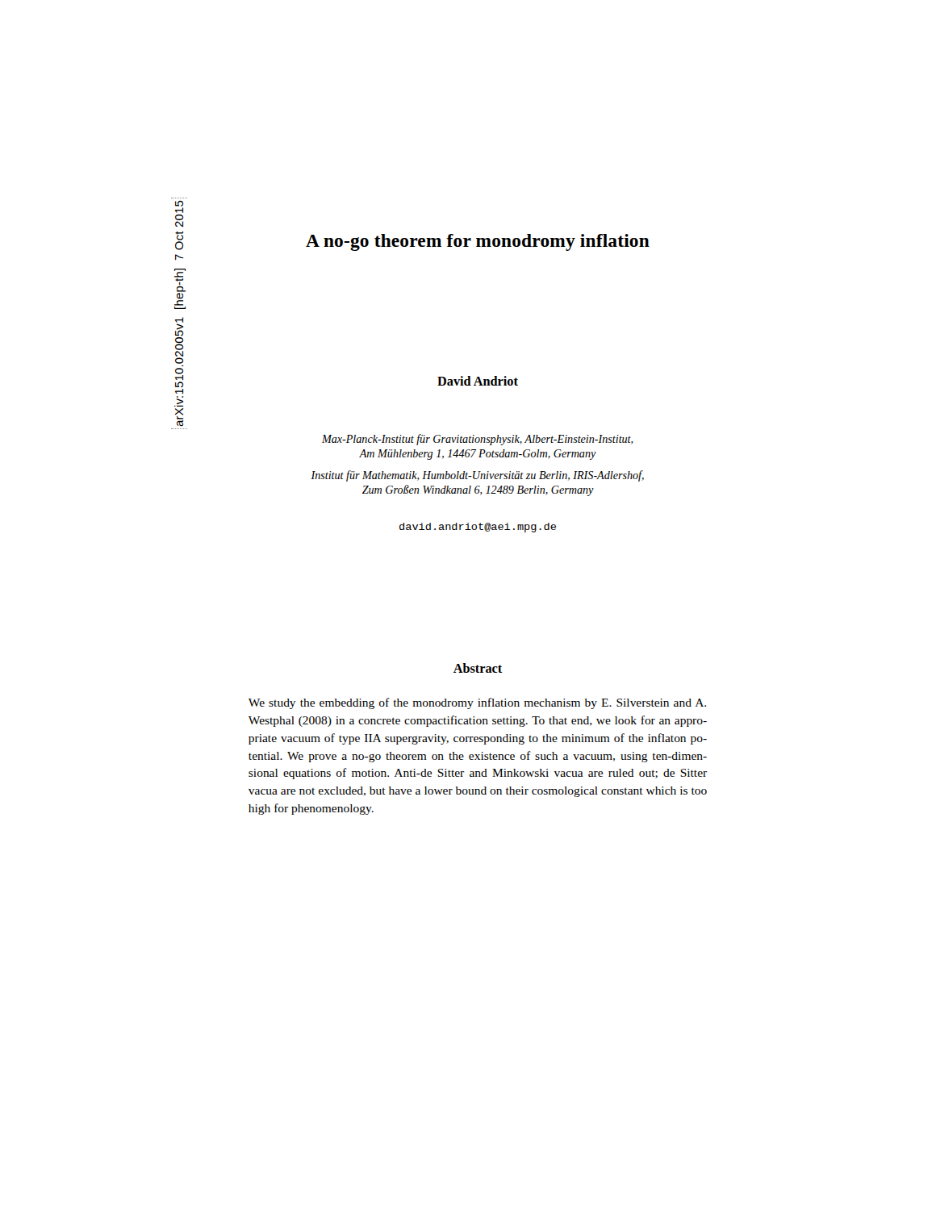arXiv:1510.02005v1 [hep-th] 7 Oct 2015
A no-go theorem for monodromy inflation
David Andriot
Max-Planck-Institut für Gravitationsphysik, Albert-Einstein-Institut,
Am Mühlenberg 1, 14467 Potsdam-Golm, Germany
Institut für Mathematik, Humboldt-Universität zu Berlin, IRIS-Adlershof,
Zum Großen Windkanal 6, 12489 Berlin, Germany
david.andriot@aei.mpg.de
Abstract
We study the embedding of the monodromy inflation mechanism by E. Silverstein and A. Westphal (2008) in a concrete compactification setting. To that end, we look for an appropriate vacuum of type IIA supergravity, corresponding to the minimum of the inflaton potential. We prove a no-go theorem on the existence of such a vacuum, using ten-dimensional equations of motion. Anti-de Sitter and Minkowski vacua are ruled out; de Sitter vacua are not excluded, but have a lower bound on their cosmological constant which is too high for phenomenology.